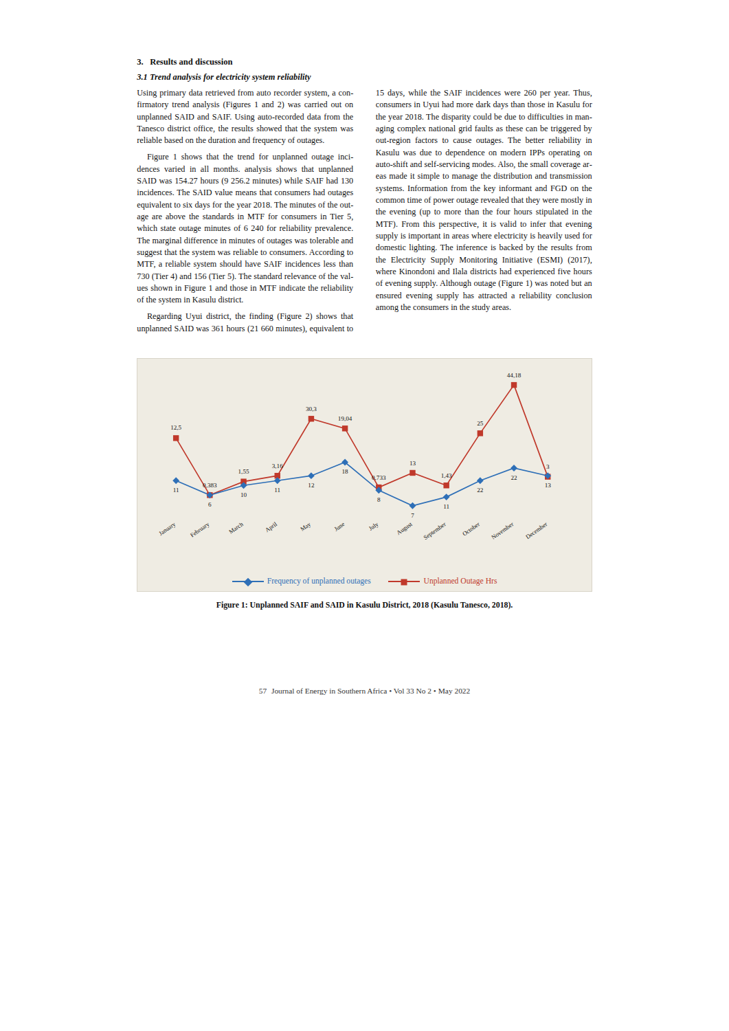3. Results and discussion
3.1 Trend analysis for electricity system reliability
Using primary data retrieved from auto recorder system, a confirmatory trend analysis (Figures 1 and 2) was carried out on unplanned SAID and SAIF. Using auto-recorded data from the Tanesco district office, the results showed that the system was reliable based on the duration and frequency of outages.
Figure 1 shows that the trend for unplanned outage incidences varied in all months. analysis shows that unplanned SAID was 154.27 hours (9 256.2 minutes) while SAIF had 130 incidences. The SAID value means that consumers had outages equivalent to six days for the year 2018. The minutes of the outage are above the standards in MTF for consumers in Tier 5, which state outage minutes of 6 240 for reliability prevalence. The marginal difference in minutes of outages was tolerable and suggest that the system was reliable to consumers. According to MTF, a reliable system should have SAIF incidences less than 730 (Tier 4) and 156 (Tier 5). The standard relevance of the values shown in Figure 1 and those in MTF indicate the reliability of the system in Kasulu district.
Regarding Uyui district, the finding (Figure 2) shows that unplanned SAID was 361 hours (21 660 minutes), equivalent to 15 days, while the SAIF incidences were 260 per year. Thus, consumers in Uyui had more dark days than those in Kasulu for the year 2018. The disparity could be due to difficulties in managing complex national grid faults as these can be triggered by out-region factors to cause outages. The better reliability in Kasulu was due to dependence on modern IPPs operating on auto-shift and self-servicing modes. Also, the small coverage areas made it simple to manage the distribution and transmission systems. Information from the key informant and FGD on the common time of power outage revealed that they were mostly in the evening (up to more than the four hours stipulated in the MTF). From this perspective, it is valid to infer that evening supply is important in areas where electricity is heavily used for domestic lighting. The inference is backed by the results from the Electricity Supply Monitoring Initiative (ESMI) (2017), where Kinondoni and Ilala districts had experienced five hours of evening supply. Although outage (Figure 1) was noted but an ensured evening supply has attracted a reliability conclusion among the consumers in the study areas.
12,5 0,383 1,55 3,16 30,3 19,04 0,733 13 1,43 25 44,18 3 11 6 10 11 12 18 8 7 11 22 22 13 January February March April May June July August September October November December
Frequency of unplanned outages
Unplanned Outage Hrs
Figure 1: Unplanned SAIF and SAID in Kasulu District, 2018 (Kasulu Tanesco, 2018).
57 Journal of Energy in Southern Africa • Vol 33 No 2 • May 2022